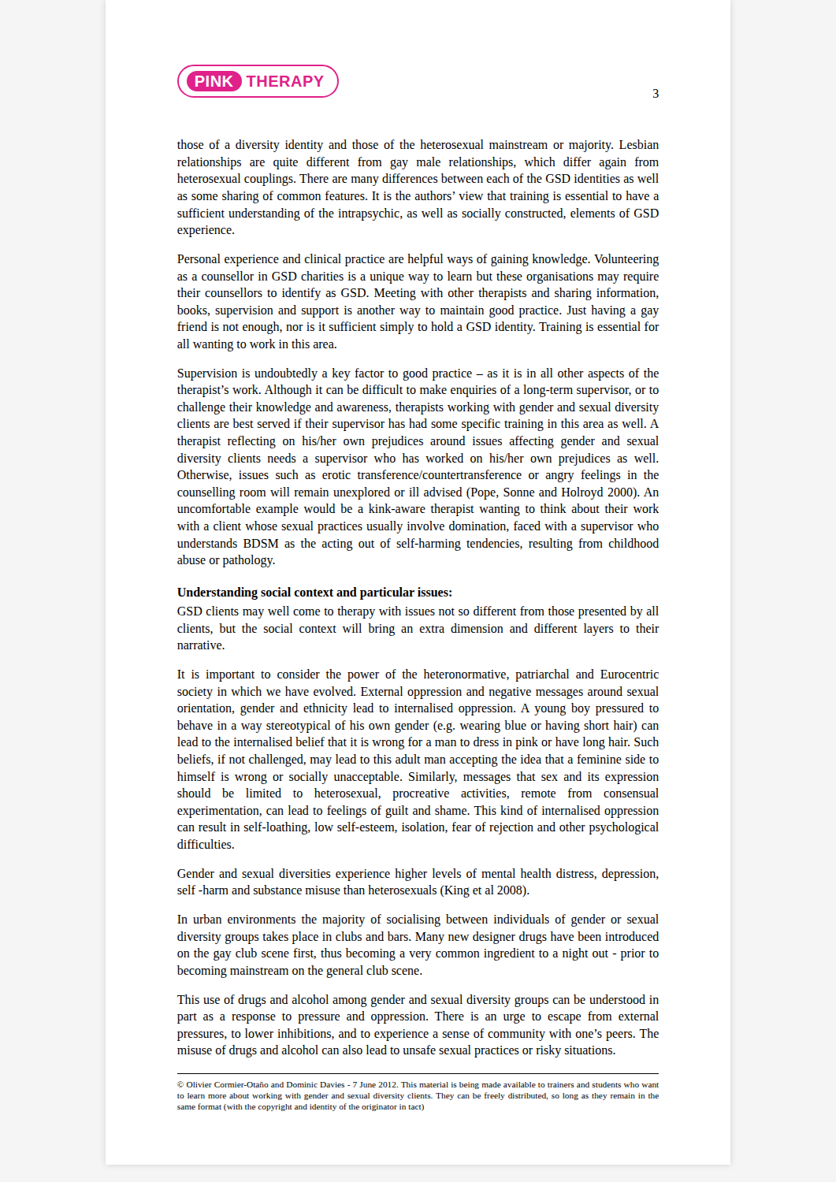PINK THERAPY
3
those of a diversity identity and those of the heterosexual mainstream or majority. Lesbian relationships are quite different from gay male relationships, which differ again from heterosexual couplings. There are many differences between each of the GSD identities as well as some sharing of common features. It is the authors’ view that training is essential to have a sufficient understanding of the intrapsychic, as well as socially constructed, elements of GSD experience.
Personal experience and clinical practice are helpful ways of gaining knowledge. Volunteering as a counsellor in GSD charities is a unique way to learn but these organisations may require their counsellors to identify as GSD. Meeting with other therapists and sharing information, books, supervision and support is another way to maintain good practice. Just having a gay friend is not enough, nor is it sufficient simply to hold a GSD identity. Training is essential for all wanting to work in this area.
Supervision is undoubtedly a key factor to good practice – as it is in all other aspects of the therapist’s work. Although it can be difficult to make enquiries of a long-term supervisor, or to challenge their knowledge and awareness, therapists working with gender and sexual diversity clients are best served if their supervisor has had some specific training in this area as well. A therapist reflecting on his/her own prejudices around issues affecting gender and sexual diversity clients needs a supervisor who has worked on his/her own prejudices as well. Otherwise, issues such as erotic transference/countertransference or angry feelings in the counselling room will remain unexplored or ill advised (Pope, Sonne and Holroyd 2000). An uncomfortable example would be a kink-aware therapist wanting to think about their work with a client whose sexual practices usually involve domination, faced with a supervisor who understands BDSM as the acting out of self-harming tendencies, resulting from childhood abuse or pathology.
Understanding social context and particular issues:
GSD clients may well come to therapy with issues not so different from those presented by all clients, but the social context will bring an extra dimension and different layers to their narrative.
It is important to consider the power of the heteronormative, patriarchal and Eurocentric society in which we have evolved. External oppression and negative messages around sexual orientation, gender and ethnicity lead to internalised oppression. A young boy pressured to behave in a way stereotypical of his own gender (e.g. wearing blue or having short hair) can lead to the internalised belief that it is wrong for a man to dress in pink or have long hair. Such beliefs, if not challenged, may lead to this adult man accepting the idea that a feminine side to himself is wrong or socially unacceptable. Similarly, messages that sex and its expression should be limited to heterosexual, procreative activities, remote from consensual experimentation, can lead to feelings of guilt and shame. This kind of internalised oppression can result in self-loathing, low self-esteem, isolation, fear of rejection and other psychological difficulties.
Gender and sexual diversities experience higher levels of mental health distress, depression, self -harm and substance misuse than heterosexuals (King et al 2008).
In urban environments the majority of socialising between individuals of gender or sexual diversity groups takes place in clubs and bars. Many new designer drugs have been introduced on the gay club scene first, thus becoming a very common ingredient to a night out - prior to becoming mainstream on the general club scene.
This use of drugs and alcohol among gender and sexual diversity groups can be understood in part as a response to pressure and oppression. There is an urge to escape from external pressures, to lower inhibitions, and to experience a sense of community with one’s peers. The misuse of drugs and alcohol can also lead to unsafe sexual practices or risky situations.
© Olivier Cormier-Otaño and Dominic Davies - 7 June 2012. This material is being made available to trainers and students who want to learn more about working with gender and sexual diversity clients. They can be freely distributed, so long as they remain in the same format (with the copyright and identity of the originator in tact)